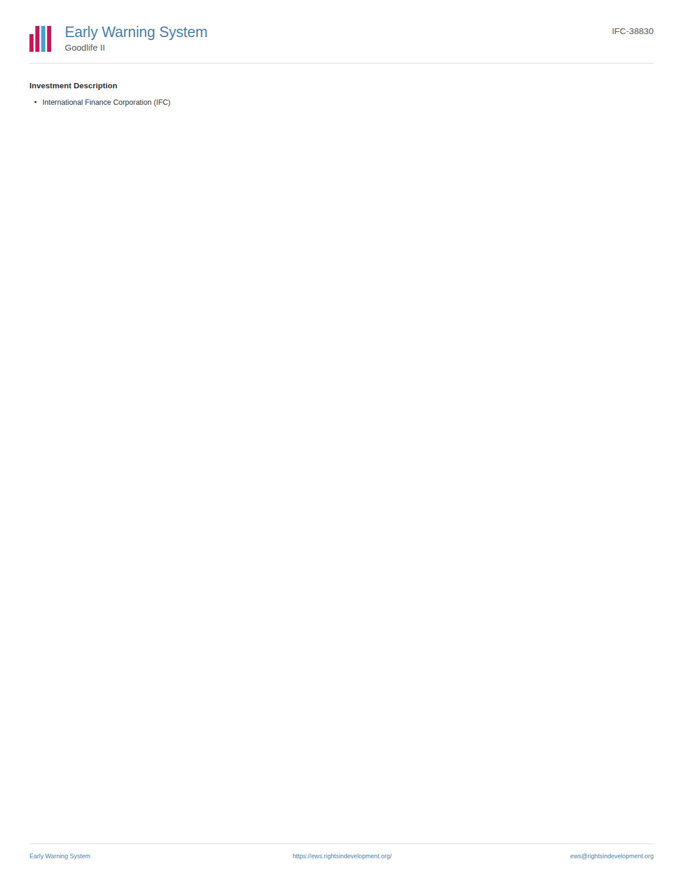Early Warning System
Goodlife II
IFC-38830
Investment Description
International Finance Corporation (IFC)
Early Warning System
https://ews.rightsindevelopment.org/
ews@rightsindevelopment.org